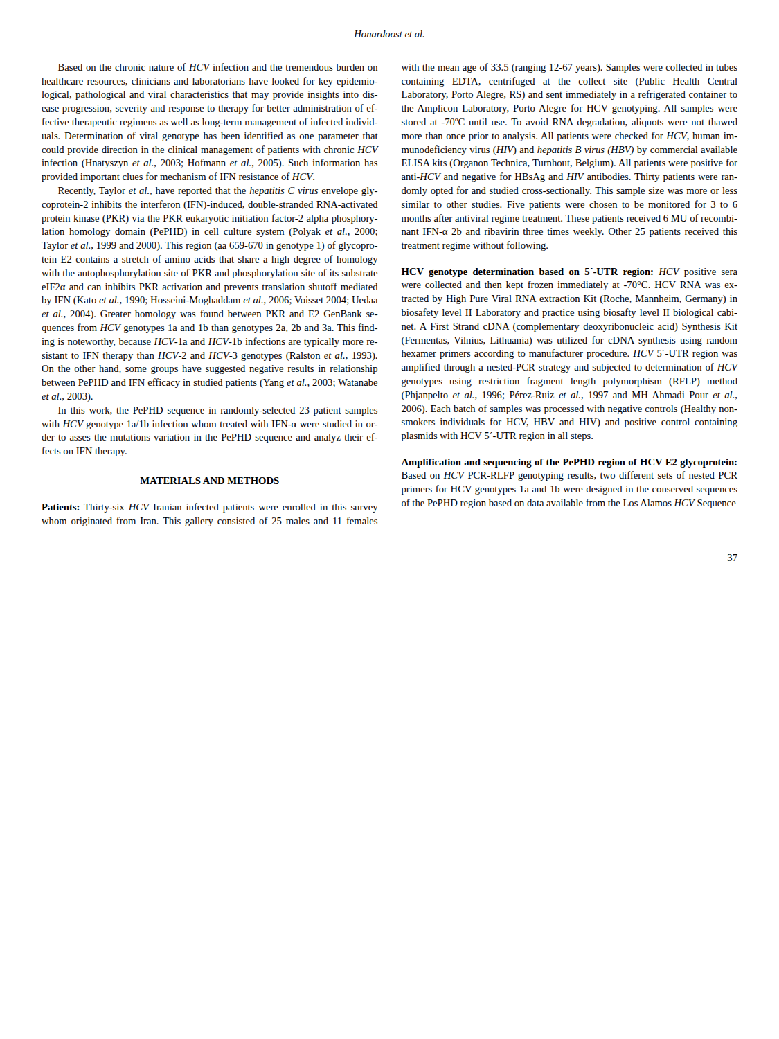Honardoost et al.
Based on the chronic nature of HCV infection and the tremendous burden on healthcare resources, clinicians and laboratorians have looked for key epidemiological, pathological and viral characteristics that may provide insights into disease progression, severity and response to therapy for better administration of effective therapeutic regimens as well as long-term management of infected individuals. Determination of viral genotype has been identified as one parameter that could provide direction in the clinical management of patients with chronic HCV infection (Hnatyszyn et al., 2003; Hofmann et al., 2005). Such information has provided important clues for mechanism of IFN resistance of HCV.
Recently, Taylor et al., have reported that the hepatitis C virus envelope glycoprotein-2 inhibits the interferon (IFN)-induced, double-stranded RNA-activated protein kinase (PKR) via the PKR eukaryotic initiation factor-2 alpha phosphorylation homology domain (PePHD) in cell culture system (Polyak et al., 2000; Taylor et al., 1999 and 2000). This region (aa 659-670 in genotype 1) of glycoprotein E2 contains a stretch of amino acids that share a high degree of homology with the autophosphorylation site of PKR and phosphorylation site of its substrate eIF2α and can inhibits PKR activation and prevents translation shutoff mediated by IFN (Kato et al., 1990; Hosseini-Moghaddam et al., 2006; Voisset 2004; Uedaa et al., 2004). Greater homology was found between PKR and E2 GenBank sequences from HCV genotypes 1a and 1b than genotypes 2a, 2b and 3a. This finding is noteworthy, because HCV-1a and HCV-1b infections are typically more resistant to IFN therapy than HCV-2 and HCV-3 genotypes (Ralston et al., 1993). On the other hand, some groups have suggested negative results in relationship between PePHD and IFN efficacy in studied patients (Yang et al., 2003; Watanabe et al., 2003).
In this work, the PePHD sequence in randomly-selected 23 patient samples with HCV genotype 1a/1b infection whom treated with IFN-α were studied in order to asses the mutations variation in the PePHD sequence and analyz their effects on IFN therapy.
MATERIALS AND METHODS
Patients: Thirty-six HCV Iranian infected patients were enrolled in this survey whom originated from Iran. This gallery consisted of 25 males and 11 females with the mean age of 33.5 (ranging 12-67 years). Samples were collected in tubes containing EDTA, centrifuged at the collect site (Public Health Central Laboratory, Porto Alegre, RS) and sent immediately in a refrigerated container to the Amplicon Laboratory, Porto Alegre for HCV genotyping. All samples were stored at -70ºC until use. To avoid RNA degradation, aliquots were not thawed more than once prior to analysis. All patients were checked for HCV, human immunodeficiency virus (HIV) and hepatitis B virus (HBV) by commercial available ELISA kits (Organon Technica, Turnhout, Belgium). All patients were positive for anti-HCV and negative for HBsAg and HIV antibodies. Thirty patients were randomly opted for and studied cross-sectionally. This sample size was more or less similar to other studies. Five patients were chosen to be monitored for 3 to 6 months after antiviral regime treatment. These patients received 6 MU of recombinant IFN-α 2b and ribavirin three times weekly. Other 25 patients received this treatment regime without following.
HCV genotype determination based on 5´-UTR region: HCV positive sera were collected and then kept frozen immediately at -70°C. HCV RNA was extracted by High Pure Viral RNA extraction Kit (Roche, Mannheim, Germany) in biosafety level II Laboratory and practice using biosafty level II biological cabinet. A First Strand cDNA (complementary deoxyribonucleic acid) Synthesis Kit (Fermentas, Vilnius, Lithuania) was utilized for cDNA synthesis using random hexamer primers according to manufacturer procedure. HCV 5´-UTR region was amplified through a nested-PCR strategy and subjected to determination of HCV genotypes using restriction fragment length polymorphism (RFLP) method (Phjanpelto et al., 1996; Pérez-Ruiz et al., 1997 and MH Ahmadi Pour et al., 2006). Each batch of samples was processed with negative controls (Healthy non-smokers individuals for HCV, HBV and HIV) and positive control containing plasmids with HCV 5´-UTR region in all steps.
Amplification and sequencing of the PePHD region of HCV E2 glycoprotein: Based on HCV PCR-RLFP genotyping results, two different sets of nested PCR primers for HCV genotypes 1a and 1b were designed in the conserved sequences of the PePHD region based on data available from the Los Alamos HCV Sequence
37